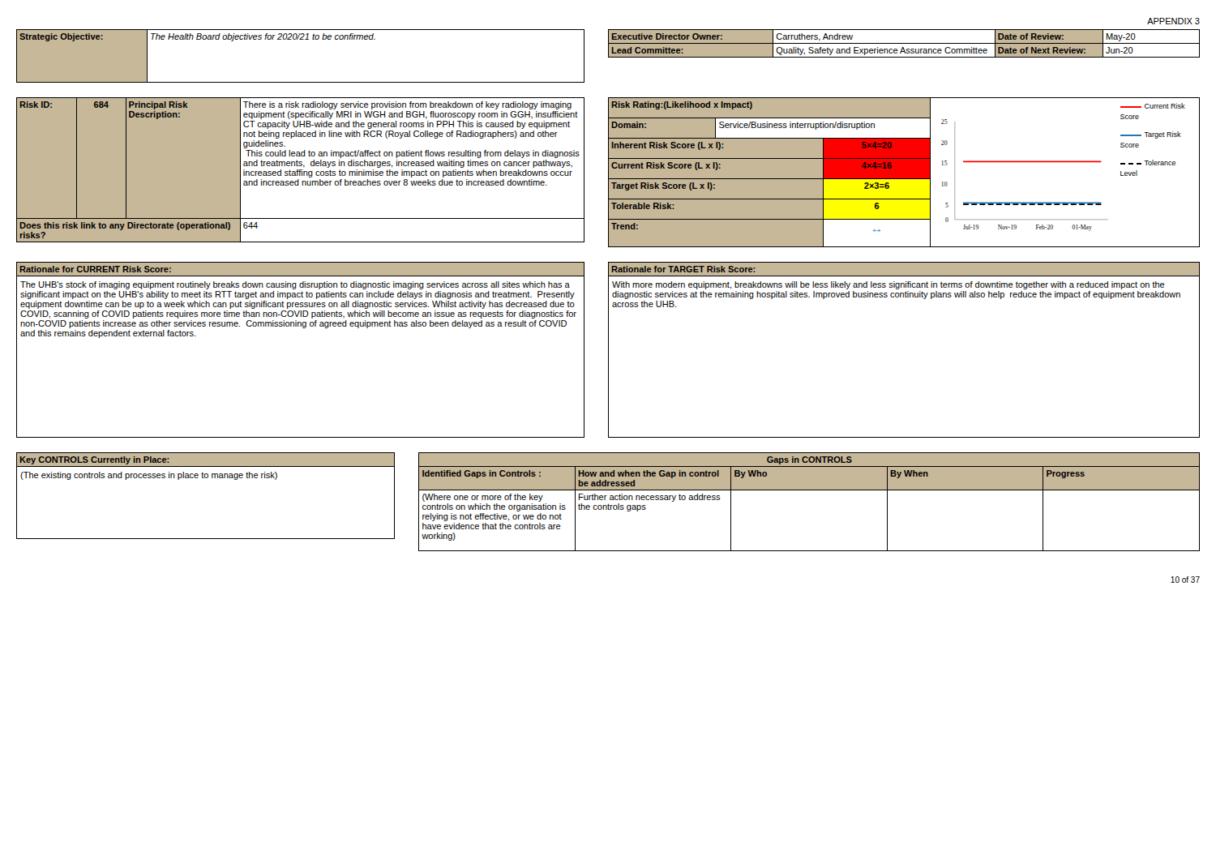APPENDIX 3
| / Strategic Objective: / The Health Board objectives for 2020/21 to be confirmed. / | | / Executive Director Owner: / Carruthers, Andrew / Date of Review: / May-20 / / Lead Committee: / Quality, Safety and Experience Assurance Committee / Date of Next Review: / Jun-20 / |
| / Risk ID: / 684 / Principal Risk Description: / There is a risk radiology service provision from breakdown of key radiology imaging equipment (specifically MRI in WGH and BGH, fluoroscopy room in GGH, insufficient CT capacity UHB-wide and the general rooms in PPH This is caused by equipment not being replaced in line with RCR (Royal College of Radiographers) and other guidelines. This could lead to an impact/affect on patient flows resulting from delays in diagnosis and treatments, delays in discharges, increased waiting times on cancer pathways, increased staffing costs to minimise the impact on patients when breakdowns occur and increased number of breaches over 8 weeks due to increased downtime. / / Does this risk link to any Directorate (operational) risks? / 644 / | | / Risk Rating:(Likelihood x Impact) / / 25 20 15 10 5 0 Jul-19 Nov-19 Feb-20 01-May / Current Risk Score Target Risk Score Tolerance Level / / / Domain: / Service/Business interruption/disruption / / Inherent Risk Score (L x I): / 5×4=20 / / Current Risk Score (L x I): / 4×4=16 / / Target Risk Score (L x I): / 2×3=6 / / Tolerable Risk: / 6 / / Trend: / ↔ / |
| / Rationale for CURRENT Risk Score: / / The UHB's stock of imaging equipment routinely breaks down causing disruption to diagnostic imaging services across all sites which has a significant impact on the UHB's ability to meet its RTT target and impact to patients can include delays in diagnosis and treatment. Presently equipment downtime can be up to a week which can put significant pressures on all diagnostic services. Whilst activity has decreased due to COVID, scanning of COVID patients requires more time than non-COVID patients, which will become an issue as requests for diagnostics for non-COVID patients increase as other services resume. Commissioning of agreed equipment has also been delayed as a result of COVID and this remains dependent external factors. / | | / Rationale for TARGET Risk Score: / / With more modern equipment, breakdowns will be less likely and less significant in terms of downtime together with a reduced impact on the diagnostic services at the remaining hospital sites. Improved business continuity plans will also help reduce the impact of equipment breakdown across the UHB. / |
| / Key CONTROLS Currently in Place: / / (The existing controls and processes in place to manage the risk) / | | / Gaps in CONTROLS / / Identified Gaps in Controls : / How and when the Gap in control be addressed / By Who / By When / Progress / / (Where one or more of the key controls on which the organisation is relying is not effective, or we do not have evidence that the controls are working) / Further action necessary to address the controls gaps / / / / |
10 of 37